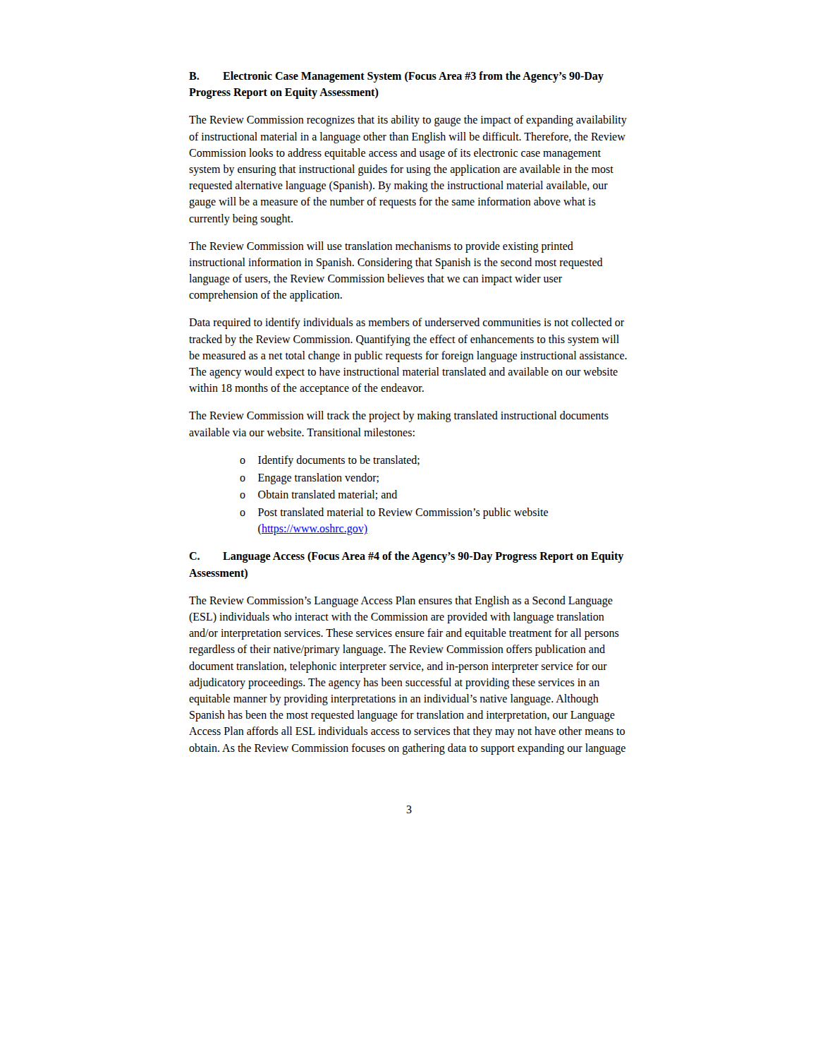B. Electronic Case Management System (Focus Area #3 from the Agency’s 90-Day Progress Report on Equity Assessment)
The Review Commission recognizes that its ability to gauge the impact of expanding availability of instructional material in a language other than English will be difficult. Therefore, the Review Commission looks to address equitable access and usage of its electronic case management system by ensuring that instructional guides for using the application are available in the most requested alternative language (Spanish). By making the instructional material available, our gauge will be a measure of the number of requests for the same information above what is currently being sought.
The Review Commission will use translation mechanisms to provide existing printed instructional information in Spanish. Considering that Spanish is the second most requested language of users, the Review Commission believes that we can impact wider user comprehension of the application.
Data required to identify individuals as members of underserved communities is not collected or tracked by the Review Commission. Quantifying the effect of enhancements to this system will be measured as a net total change in public requests for foreign language instructional assistance. The agency would expect to have instructional material translated and available on our website within 18 months of the acceptance of the endeavor.
The Review Commission will track the project by making translated instructional documents available via our website. Transitional milestones:
Identify documents to be translated;
Engage translation vendor;
Obtain translated material; and
Post translated material to Review Commission’s public website (https://www.oshrc.gov)
C. Language Access (Focus Area #4 of the Agency’s 90-Day Progress Report on Equity Assessment)
The Review Commission’s Language Access Plan ensures that English as a Second Language (ESL) individuals who interact with the Commission are provided with language translation and/or interpretation services. These services ensure fair and equitable treatment for all persons regardless of their native/primary language. The Review Commission offers publication and document translation, telephonic interpreter service, and in-person interpreter service for our adjudicatory proceedings. The agency has been successful at providing these services in an equitable manner by providing interpretations in an individual’s native language. Although Spanish has been the most requested language for translation and interpretation, our Language Access Plan affords all ESL individuals access to services that they may not have other means to obtain. As the Review Commission focuses on gathering data to support expanding our language
3